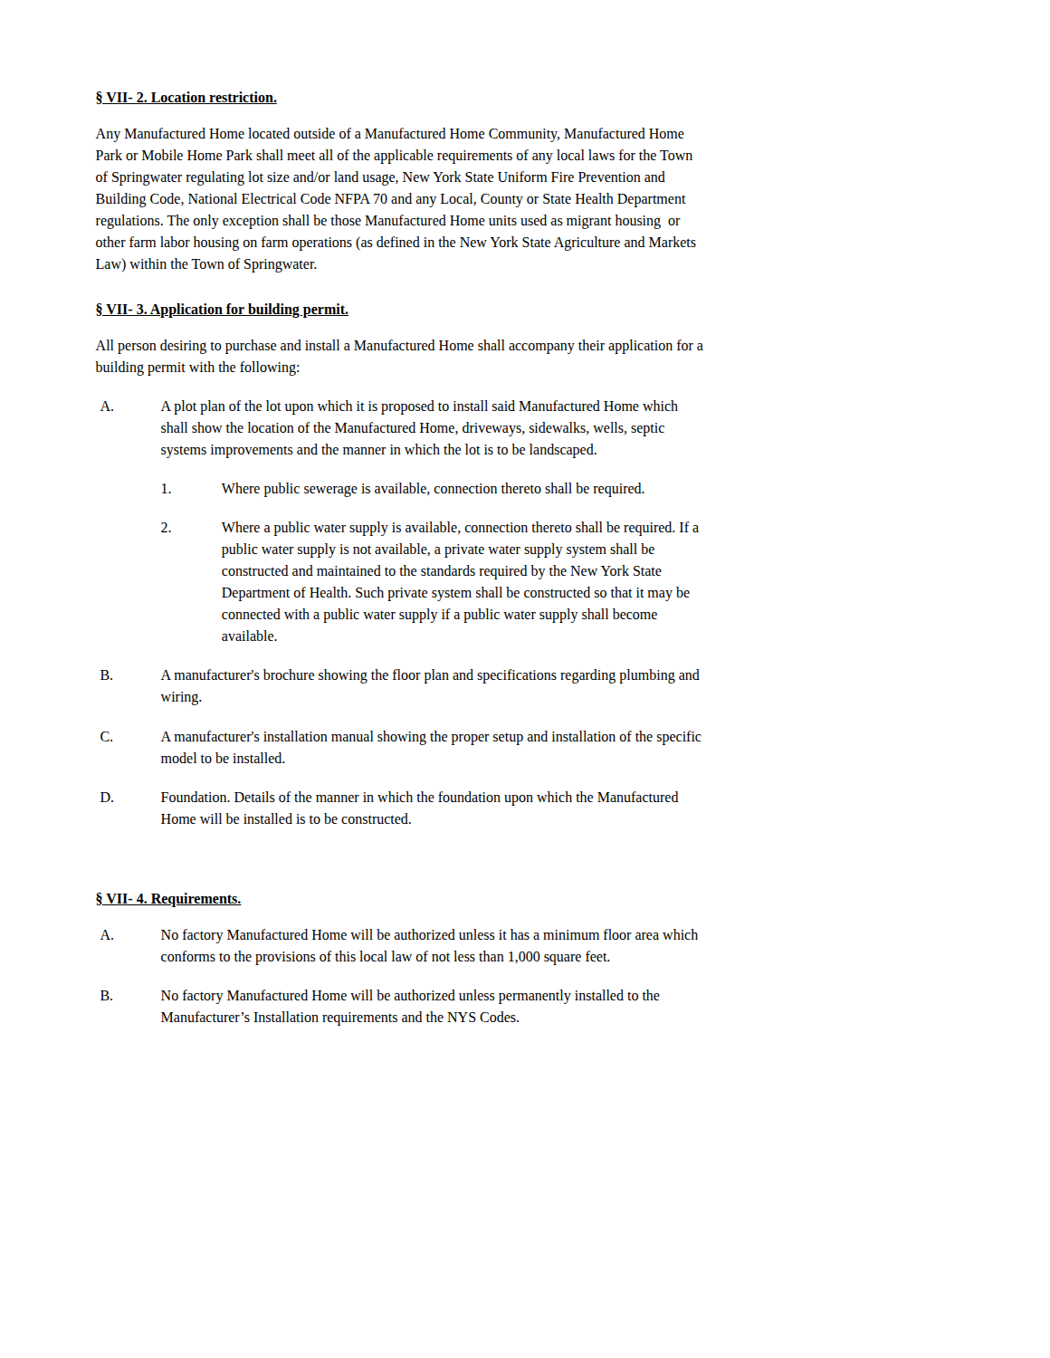§ VII- 2. Location restriction.
Any Manufactured Home located outside of a Manufactured Home Community, Manufactured Home Park or Mobile Home Park shall meet all of the applicable requirements of any local laws for the Town of Springwater regulating lot size and/or land usage, New York State Uniform Fire Prevention and Building Code, National Electrical Code NFPA 70 and any Local, County or State Health Department regulations. The only exception shall be those Manufactured Home units used as migrant housing or other farm labor housing on farm operations (as defined in the New York State Agriculture and Markets Law) within the Town of Springwater.
§ VII- 3. Application for building permit.
All person desiring to purchase and install a Manufactured Home shall accompany their application for a building permit with the following:
A.
A plot plan of the lot upon which it is proposed to install said Manufactured Home which shall show the location of the Manufactured Home, driveways, sidewalks, wells, septic systems improvements and the manner in which the lot is to be landscaped.
1.
Where public sewerage is available, connection thereto shall be required.
2.
Where a public water supply is available, connection thereto shall be required. If a public water supply is not available, a private water supply system shall be constructed and maintained to the standards required by the New York State Department of Health. Such private system shall be constructed so that it may be connected with a public water supply if a public water supply shall become available.
B.
A manufacturer's brochure showing the floor plan and specifications regarding plumbing and wiring.
C.
A manufacturer's installation manual showing the proper setup and installation of the specific model to be installed.
D.
Foundation. Details of the manner in which the foundation upon which the Manufactured Home will be installed is to be constructed.
§ VII- 4. Requirements.
A.
No factory Manufactured Home will be authorized unless it has a minimum floor area which conforms to the provisions of this local law of not less than 1,000 square feet.
B.
No factory Manufactured Home will be authorized unless permanently installed to the Manufacturer’s Installation requirements and the NYS Codes.